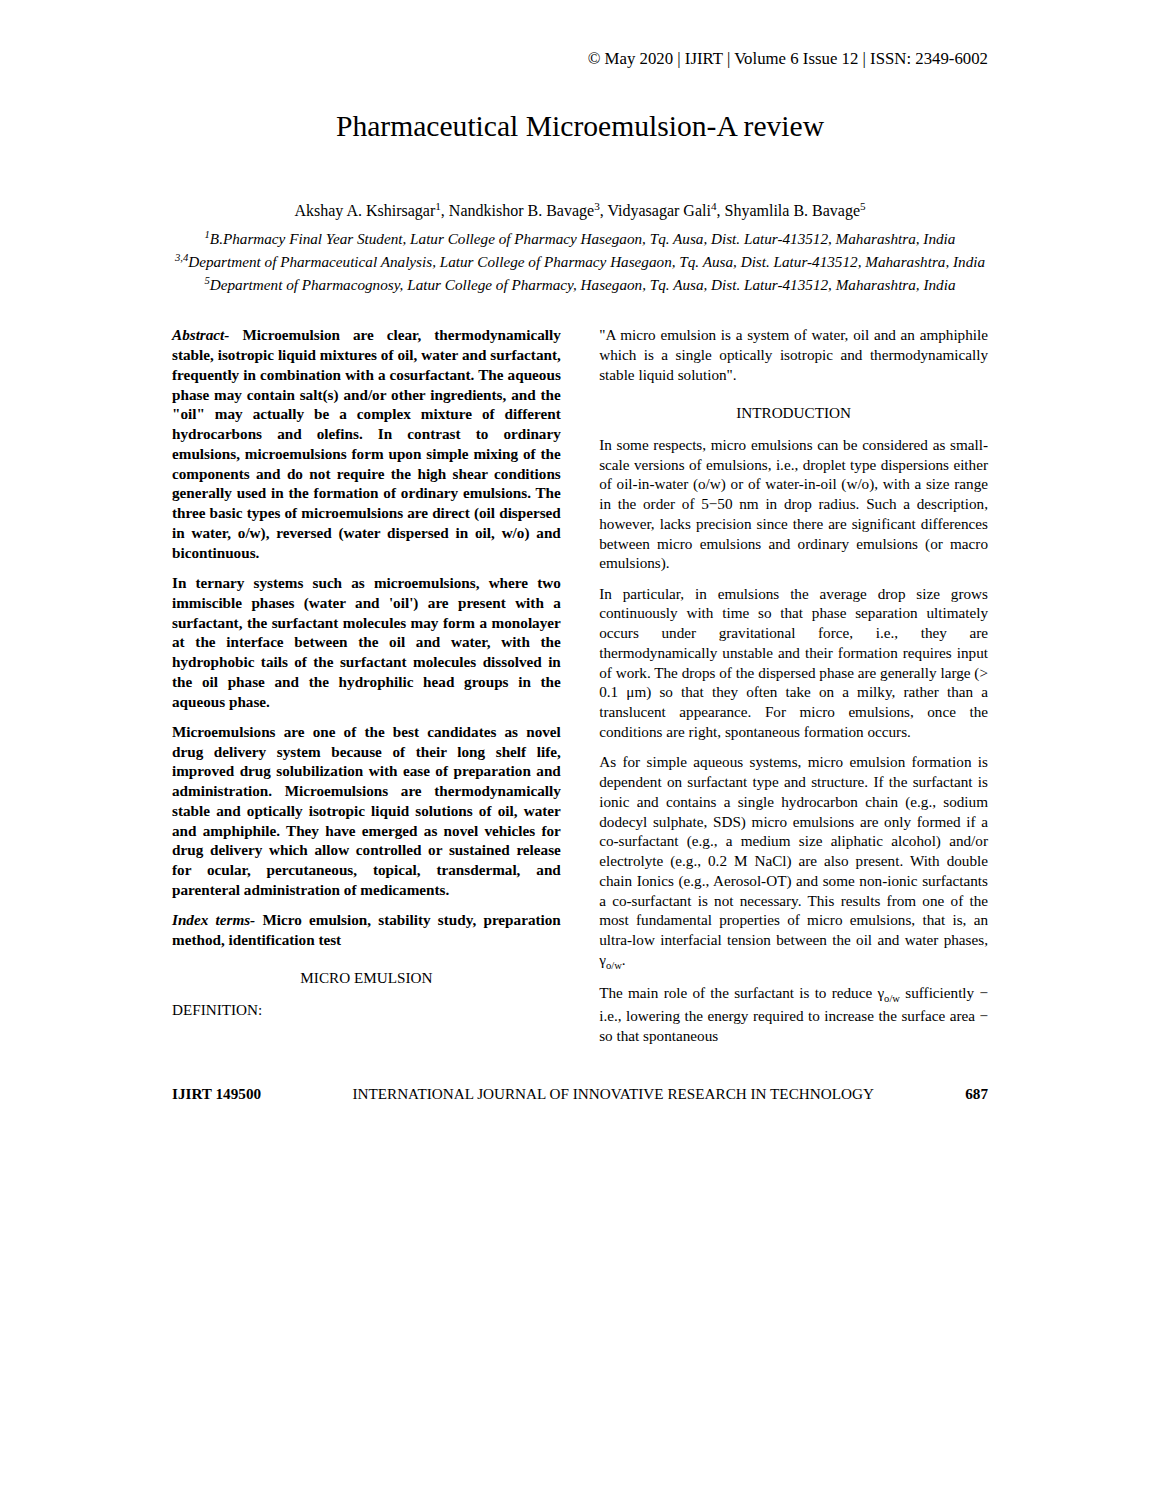© May 2020 | IJIRT | Volume 6 Issue 12 | ISSN: 2349-6002
Pharmaceutical Microemulsion-A review
Akshay A. Kshirsagar1, Nandkishor B. Bavage3, Vidyasagar Gali4, Shyamlila B. Bavage5
1B.Pharmacy Final Year Student, Latur College of Pharmacy Hasegaon, Tq. Ausa, Dist. Latur-413512, Maharashtra, India
3,4Department of Pharmaceutical Analysis, Latur College of Pharmacy Hasegaon, Tq. Ausa, Dist. Latur-413512, Maharashtra, India
5Department of Pharmacognosy, Latur College of Pharmacy, Hasegaon, Tq. Ausa, Dist. Latur-413512, Maharashtra, India
Abstract- Microemulsion are clear, thermodynamically stable, isotropic liquid mixtures of oil, water and surfactant, frequently in combination with a cosurfactant. The aqueous phase may contain salt(s) and/or other ingredients, and the "oil" may actually be a complex mixture of different hydrocarbons and olefins. In contrast to ordinary emulsions, microemulsions form upon simple mixing of the components and do not require the high shear conditions generally used in the formation of ordinary emulsions. The three basic types of microemulsions are direct (oil dispersed in water, o/w), reversed (water dispersed in oil, w/o) and bicontinuous.
In ternary systems such as microemulsions, where two immiscible phases (water and 'oil') are present with a surfactant, the surfactant molecules may form a monolayer at the interface between the oil and water, with the hydrophobic tails of the surfactant molecules dissolved in the oil phase and the hydrophilic head groups in the aqueous phase.
Microemulsions are one of the best candidates as novel drug delivery system because of their long shelf life, improved drug solubilization with ease of preparation and administration. Microemulsions are thermodynamically stable and optically isotropic liquid solutions of oil, water and amphiphile. They have emerged as novel vehicles for drug delivery which allow controlled or sustained release for ocular, percutaneous, topical, transdermal, and parenteral administration of medicaments.
Index terms- Micro emulsion, stability study, preparation method, identification test
Micro Emulsion
Definition:
"A micro emulsion is a system of water, oil and an amphiphile which is a single optically isotropic and thermodynamically stable liquid solution".
Introduction
In some respects, micro emulsions can be considered as small-scale versions of emulsions, i.e., droplet type dispersions either of oil-in-water (o/w) or of water-in-oil (w/o), with a size range in the order of 5−50 nm in drop radius. Such a description, however, lacks precision since there are significant differences between micro emulsions and ordinary emulsions (or macro emulsions).
In particular, in emulsions the average drop size grows continuously with time so that phase separation ultimately occurs under gravitational force, i.e., they are thermodynamically unstable and their formation requires input of work. The drops of the dispersed phase are generally large (> 0.1 μm) so that they often take on a milky, rather than a translucent appearance. For micro emulsions, once the conditions are right, spontaneous formation occurs.
As for simple aqueous systems, micro emulsion formation is dependent on surfactant type and structure. If the surfactant is ionic and contains a single hydrocarbon chain (e.g., sodium dodecyl sulphate, SDS) micro emulsions are only formed if a co-surfactant (e.g., a medium size aliphatic alcohol) and/or electrolyte (e.g., 0.2 M NaCl) are also present. With double chain Ionics (e.g., Aerosol-OT) and some non-ionic surfactants a co-surfactant is not necessary. This results from one of the most fundamental properties of micro emulsions, that is, an ultra-low interfacial tension between the oil and water phases, γo/w.
The main role of the surfactant is to reduce γo/w sufficiently − i.e., lowering the energy required to increase the surface area − so that spontaneous
IJIRT 149500 INTERNATIONAL JOURNAL OF INNOVATIVE RESEARCH IN TECHNOLOGY 687